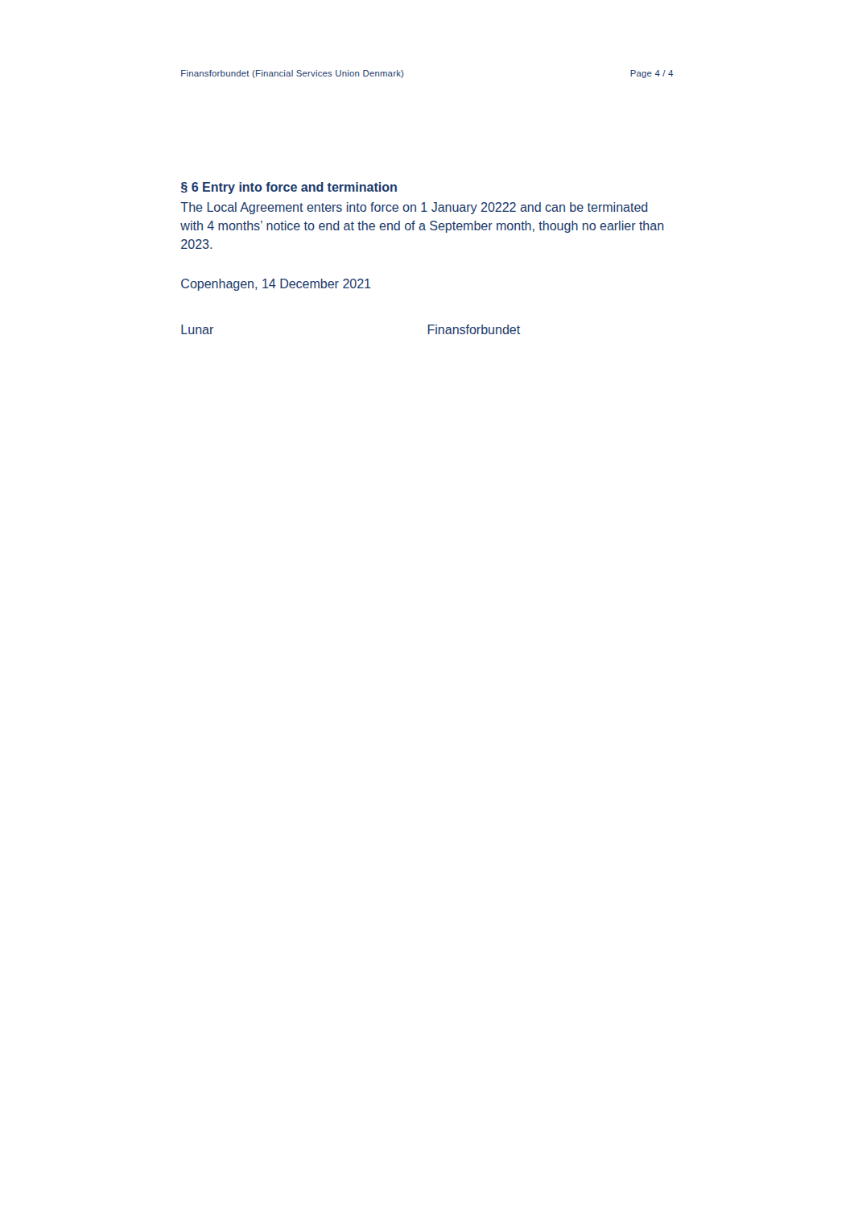Finansforbundet (Financial Services Union Denmark) Page 4 / 4
§ 6 Entry into force and termination
The Local Agreement enters into force on 1 January 20222 and can be terminated with 4 months’ notice to end at the end of a September month, though no earlier than 2023.
Copenhagen, 14 December 2021
Lunar
Finansforbundet